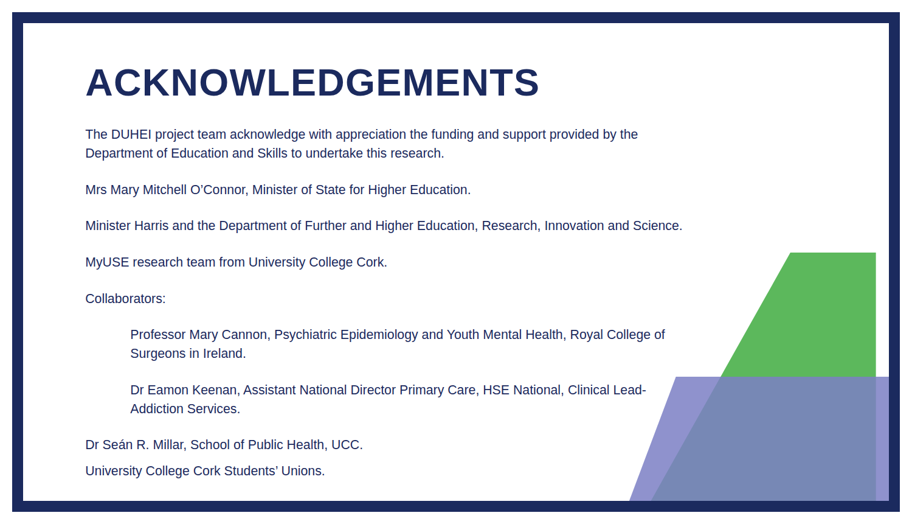Acknowledgements
The DUHEI project team acknowledge with appreciation the funding and support provided by the Department of Education and Skills to undertake this research.
Mrs Mary Mitchell O’Connor, Minister of State for Higher Education.
Minister Harris and the Department of Further and Higher Education, Research, Innovation and Science.
MyUSE research team from University College Cork.
Collaborators:
Professor Mary Cannon, Psychiatric Epidemiology and Youth Mental Health, Royal College of Surgeons in Ireland.
Dr Eamon Keenan, Assistant National Director Primary Care, HSE National, Clinical Lead-Addiction Services.
Dr Seán R. Millar, School of Public Health, UCC.
University College Cork Students’ Unions.